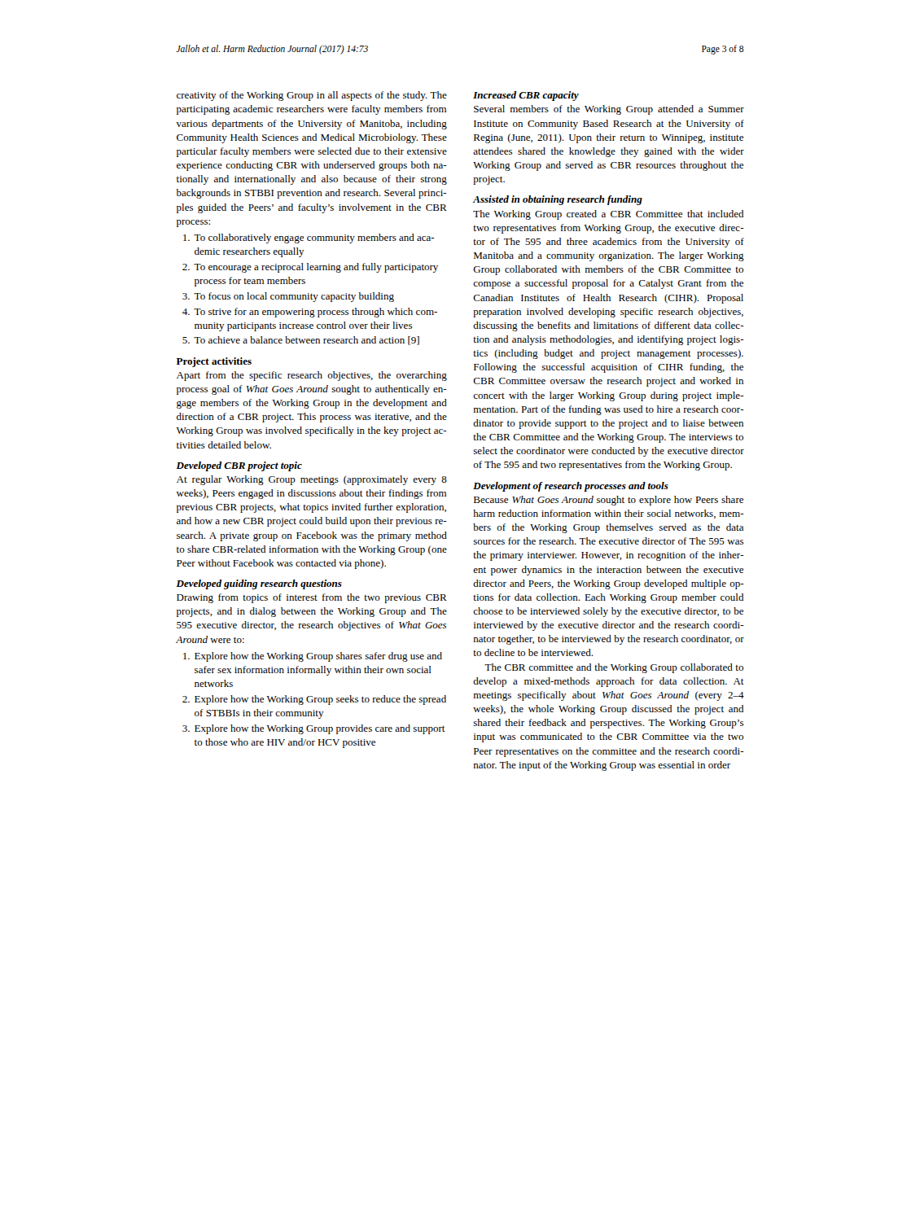Jalloh et al. Harm Reduction Journal (2017) 14:73
Page 3 of 8
creativity of the Working Group in all aspects of the study. The participating academic researchers were faculty members from various departments of the University of Manitoba, including Community Health Sciences and Medical Microbiology. These particular faculty members were selected due to their extensive experience conducting CBR with underserved groups both nationally and internationally and also because of their strong backgrounds in STBBI prevention and research. Several principles guided the Peers’ and faculty’s involvement in the CBR process:
To collaboratively engage community members and academic researchers equally
To encourage a reciprocal learning and fully participatory process for team members
To focus on local community capacity building
To strive for an empowering process through which community participants increase control over their lives
To achieve a balance between research and action [9]
Project activities
Apart from the specific research objectives, the overarching process goal of What Goes Around sought to authentically engage members of the Working Group in the development and direction of a CBR project. This process was iterative, and the Working Group was involved specifically in the key project activities detailed below.
Developed CBR project topic
At regular Working Group meetings (approximately every 8 weeks), Peers engaged in discussions about their findings from previous CBR projects, what topics invited further exploration, and how a new CBR project could build upon their previous research. A private group on Facebook was the primary method to share CBR-related information with the Working Group (one Peer without Facebook was contacted via phone).
Developed guiding research questions
Drawing from topics of interest from the two previous CBR projects, and in dialog between the Working Group and The 595 executive director, the research objectives of What Goes Around were to:
Explore how the Working Group shares safer drug use and safer sex information informally within their own social networks
Explore how the Working Group seeks to reduce the spread of STBBIs in their community
Explore how the Working Group provides care and support to those who are HIV and/or HCV positive
Increased CBR capacity
Several members of the Working Group attended a Summer Institute on Community Based Research at the University of Regina (June, 2011). Upon their return to Winnipeg, institute attendees shared the knowledge they gained with the wider Working Group and served as CBR resources throughout the project.
Assisted in obtaining research funding
The Working Group created a CBR Committee that included two representatives from Working Group, the executive director of The 595 and three academics from the University of Manitoba and a community organization. The larger Working Group collaborated with members of the CBR Committee to compose a successful proposal for a Catalyst Grant from the Canadian Institutes of Health Research (CIHR). Proposal preparation involved developing specific research objectives, discussing the benefits and limitations of different data collection and analysis methodologies, and identifying project logistics (including budget and project management processes). Following the successful acquisition of CIHR funding, the CBR Committee oversaw the research project and worked in concert with the larger Working Group during project implementation. Part of the funding was used to hire a research coordinator to provide support to the project and to liaise between the CBR Committee and the Working Group. The interviews to select the coordinator were conducted by the executive director of The 595 and two representatives from the Working Group.
Development of research processes and tools
Because What Goes Around sought to explore how Peers share harm reduction information within their social networks, members of the Working Group themselves served as the data sources for the research. The executive director of The 595 was the primary interviewer. However, in recognition of the inherent power dynamics in the interaction between the executive director and Peers, the Working Group developed multiple options for data collection. Each Working Group member could choose to be interviewed solely by the executive director, to be interviewed by the executive director and the research coordinator together, to be interviewed by the research coordinator, or to decline to be interviewed.
The CBR committee and the Working Group collaborated to develop a mixed-methods approach for data collection. At meetings specifically about What Goes Around (every 2–4 weeks), the whole Working Group discussed the project and shared their feedback and perspectives. The Working Group’s input was communicated to the CBR Committee via the two Peer representatives on the committee and the research coordinator. The input of the Working Group was essential in order